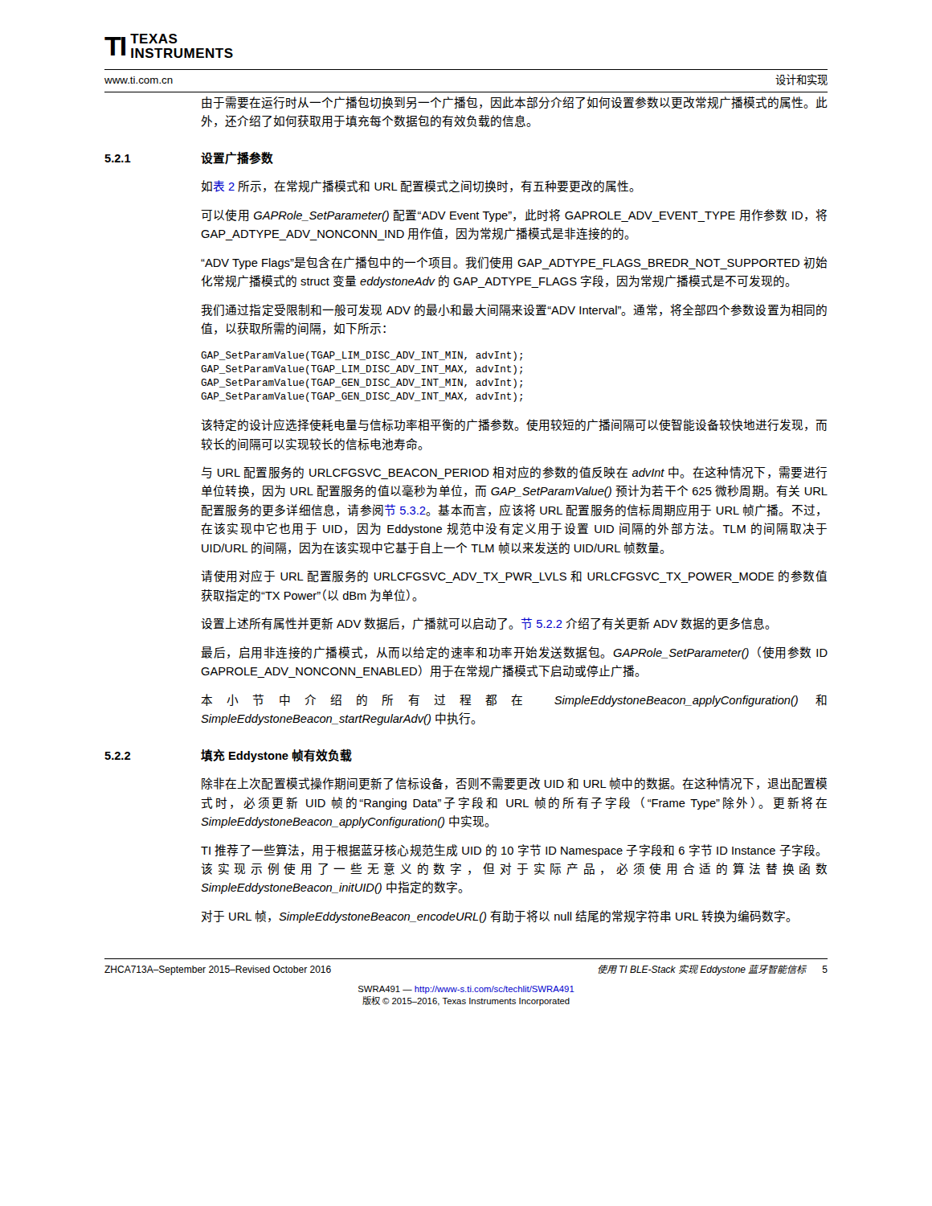TI TEXAS INSTRUMENTS
www.ti.com.cn 设计和实现
由于需要在运行时从一个广播包切换到另一个广播包，因此本部分介绍了如何设置参数以更改常规广播模式的属性。此外，还介绍了如何获取用于填充每个数据包的有效负载的信息。
5.2.1 设置广播参数
如表 2 所示，在常规广播模式和 URL 配置模式之间切换时，有五种要更改的属性。
可以使用 GAPRole_SetParameter() 配置“ADV Event Type”，此时将 GAPROLE_ADV_EVENT_TYPE 用作参数 ID，将 GAP_ADTYPE_ADV_NONCONN_IND 用作值，因为常规广播模式是非连接的的。
“ADV Type Flags”是包含在广播包中的一个项目。我们使用 GAP_ADTYPE_FLAGS_BREDR_NOT_SUPPORTED 初始化常规广播模式的 struct 变量 eddystoneAdv 的 GAP_ADTYPE_FLAGS 字段，因为常规广播模式是不可发现的。
我们通过指定受限制和一般可发现 ADV 的最小和最大间隔来设置“ADV Interval”。通常，将全部四个参数设置为相同的值，以获取所需的间隔，如下所示：
GAP_SetParamValue(TGAP_LIM_DISC_ADV_INT_MIN, advInt);
GAP_SetParamValue(TGAP_LIM_DISC_ADV_INT_MAX, advInt);
GAP_SetParamValue(TGAP_GEN_DISC_ADV_INT_MIN, advInt);
GAP_SetParamValue(TGAP_GEN_DISC_ADV_INT_MAX, advInt);
该特定的设计应选择使耗电量与信标功率相平衡的广播参数。使用较短的广播间隔可以使智能设备较快地进行发现，而较长的间隔可以实现较长的信标电池寿命。
与 URL 配置服务的 URLCFGSVC_BEACON_PERIOD 相对应的参数的值反映在 advInt 中。在这种情况下，需要进行单位转换，因为 URL 配置服务的值以毫秒为单位，而 GAP_SetParamValue() 预计为若干个 625 微秒周期。有关 URL 配置服务的更多详细信息，请参阅节 5.3.2。基本而言，应该将 URL 配置服务的信标周期应用于 URL 帧广播。不过，在该实现中它也用于 UID，因为 Eddystone 规范中没有定义用于设置 UID 间隔的外部方法。TLM 的间隔取决于 UID/URL 的间隔，因为在该实现中它基于自上一个 TLM 帧以来发送的 UID/URL 帧数量。
请使用对应于 URL 配置服务的 URLCFGSVC_ADV_TX_PWR_LVLS 和 URLCFGSVC_TX_POWER_MODE 的参数值获取指定的“TX Power”（以 dBm 为单位）。
设置上述所有属性并更新 ADV 数据后，广播就可以启动了。节 5.2.2 介绍了有关更新 ADV 数据的更多信息。
最后，启用非连接的广播模式，从而以给定的速率和功率开始发送数据包。GAPRole_SetParameter()（使用参数 ID GAPROLE_ADV_NONCONN_ENABLED）用于在常规广播模式下启动或停止广播。
本小节中介绍的所有过程都在 SimpleEddystoneBeacon_applyConfiguration() 和 SimpleEddystoneBeacon_startRegularAdv() 中执行。
5.2.2 填充 Eddystone 帧有效负载
除非在上次配置模式操作期间更新了信标设备，否则不需要更改 UID 和 URL 帧中的数据。在这种情况下，退出配置模式时，必须更新 UID 帧的“Ranging Data”子字段和 URL 帧的所有子字段（“Frame Type”除外）。更新将在 SimpleEddystoneBeacon_applyConfiguration() 中实现。
TI 推荐了一些算法，用于根据蓝牙核心规范生成 UID 的 10 字节 ID Namespace 子字段和 6 字节 ID Instance 子字段。该实现示例使用了一些无意义的数字，但对于实际产品，必须使用合适的算法替换函数 SimpleEddystoneBeacon_initUID() 中指定的数字。
对于 URL 帧，SimpleEddystoneBeacon_encodeURL() 有助于将以 null 结尾的常规字符串 URL 转换为编码数字。
ZHCA713A–September 2015–Revised October 2016 使用 TI BLE-Stack 实现 Eddystone 蓝牙智能信标 5
SWRA491 — http://www-s.ti.com/sc/techlit/SWRA491
版权 © 2015–2016, Texas Instruments Incorporated